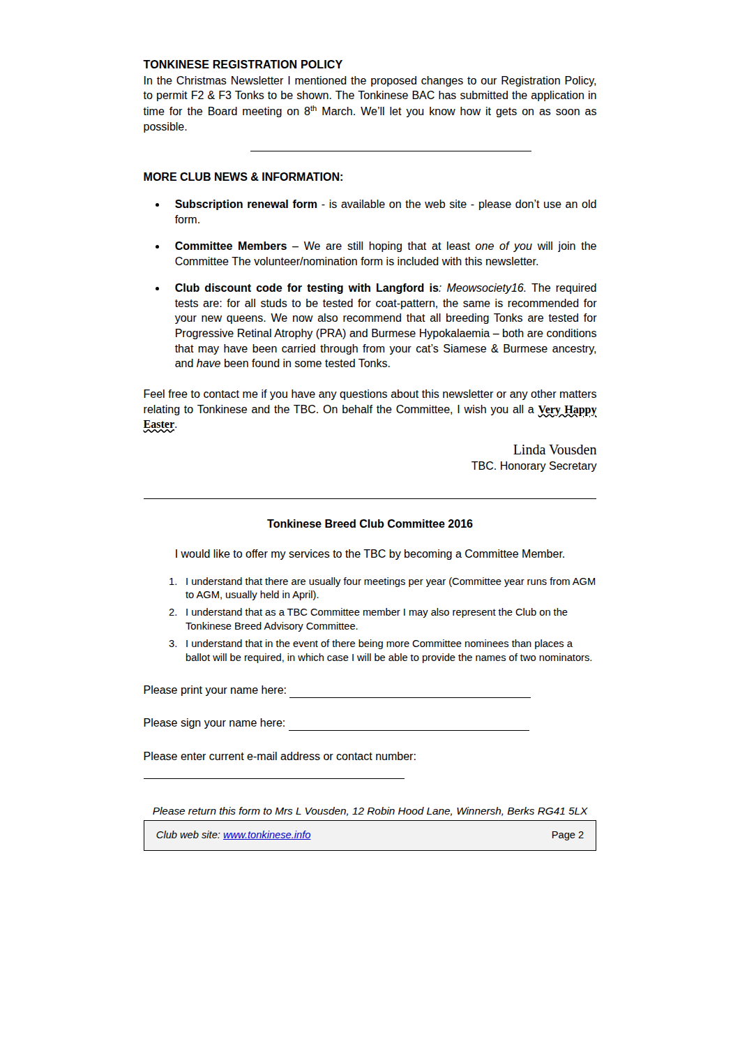TONKINESE REGISTRATION POLICY
In the Christmas Newsletter I mentioned the proposed changes to our Registration Policy, to permit F2 & F3 Tonks to be shown. The Tonkinese BAC has submitted the application in time for the Board meeting on 8th March. We’ll let you know how it gets on as soon as possible.
MORE CLUB NEWS & INFORMATION:
Subscription renewal form - is available on the web site - please don’t use an old form.
Committee Members – We are still hoping that at least one of you will join the Committee The volunteer/nomination form is included with this newsletter.
Club discount code for testing with Langford is: Meowsociety16. The required tests are: for all studs to be tested for coat-pattern, the same is recommended for your new queens. We now also recommend that all breeding Tonks are tested for Progressive Retinal Atrophy (PRA) and Burmese Hypokalaemia – both are conditions that may have been carried through from your cat’s Siamese & Burmese ancestry, and have been found in some tested Tonks.
Feel free to contact me if you have any questions about this newsletter or any other matters relating to Tonkinese and the TBC. On behalf the Committee, I wish you all a Very Happy Easter.
Linda Vousden TBC. Honorary Secretary
Tonkinese Breed Club Committee 2016
I would like to offer my services to the TBC by becoming a Committee Member.
I understand that there are usually four meetings per year (Committee year runs from AGM to AGM, usually held in April).
I understand that as a TBC Committee member I may also represent the Club on the Tonkinese Breed Advisory Committee.
I understand that in the event of there being more Committee nominees than places a ballot will be required, in which case I will be able to provide the names of two nominators.
Please print your name here:
Please sign your name here:
Please enter current e-mail address or contact number:
Please return this form to Mrs L Vousden, 12 Robin Hood Lane, Winnersh, Berks RG41 5LX
If you have any questions about being a Committee member please feel free to call me on
0118 9619 444, and thank you for considering joining your Club Committee
Club web site: www.tonkinese.info Page 2